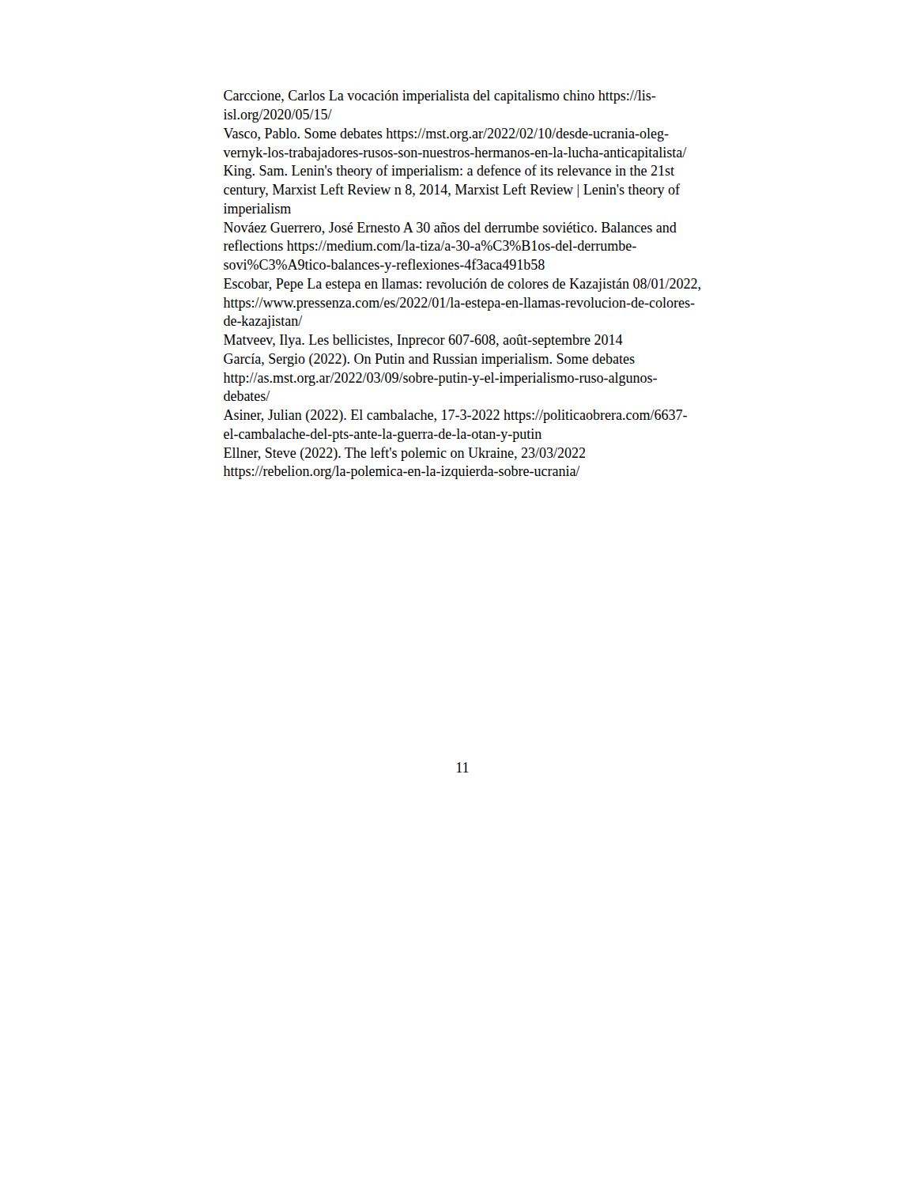Carccione, Carlos La vocación imperialista del capitalismo chino https://lis-isl.org/2020/05/15/
Vasco, Pablo. Some debates https://mst.org.ar/2022/02/10/desde-ucrania-oleg-vernyk-los-trabajadores-rusos-son-nuestros-hermanos-en-la-lucha-anticapitalista/
King. Sam. Lenin's theory of imperialism: a defence of its relevance in the 21st century, Marxist Left Review n 8, 2014, Marxist Left Review | Lenin's theory of imperialism
Nováez Guerrero, José Ernesto A 30 años del derrumbe soviético. Balances and reflections https://medium.com/la-tiza/a-30-a%C3%B1os-del-derrumbe-sovi%C3%A9tico-balances-y-reflexiones-4f3aca491b58
Escobar, Pepe La estepa en llamas: revolución de colores de Kazajistán 08/01/2022, https://www.pressenza.com/es/2022/01/la-estepa-en-llamas-revolucion-de-colores-de-kazajistan/
Matveev, Ilya. Les bellicistes, Inprecor 607-608, août-septembre 2014
García, Sergio (2022). On Putin and Russian imperialism. Some debates http://as.mst.org.ar/2022/03/09/sobre-putin-y-el-imperialismo-ruso-algunos-debates/
Asiner, Julian (2022). El cambalache, 17-3-2022 https://politicaobrera.com/6637-el-cambalache-del-pts-ante-la-guerra-de-la-otan-y-putin
Ellner, Steve (2022). The left's polemic on Ukraine, 23/03/2022 https://rebelion.org/la-polemica-en-la-izquierda-sobre-ucrania/
11